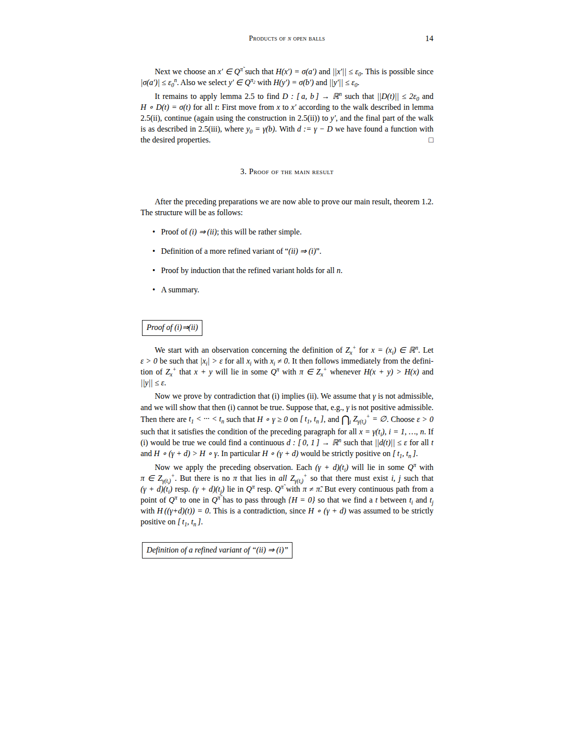Products of n open balls 14
Next we choose an x′ ∈ Qπ̃ such that H(x′) = σ(a′) and ||x′|| ≤ ε0. This is possible since |σ(a′)| ≤ ε0n. Also we select y′ ∈ Qπ2 with H(y′) = σ(b′) and ||y′|| ≤ ε0.
It remains to apply lemma 2.5 to find D : [ a, b ] → ℝn such that ||D(t)|| ≤ 2ε0 and H ∘ D(t) = σ(t) for all t: First move from x to x′ according to the walk described in lemma 2.5(ii), continue (again using the construction in 2.5(ii)) to y′, and the final part of the walk is as described in 2.5(iii), where y0 = γ(b). With d := γ − D we have found a function with the desired properties.□
3. Proof of the main result
After the preceding preparations we are now able to prove our main result, theorem 1.2. The structure will be as follows:
Proof of (i) ⇒ (ii); this will be rather simple.
Definition of a more refined variant of “(ii) ⇒ (i)”.
Proof by induction that the refined variant holds for all n.
A summary.
Proof of (i)⇒(ii)
We start with an observation concerning the definition of Zx+ for x = (xi) ∈ ℝn. Let ε > 0 be such that |xi| > ε for all xi with xi ≠ 0. It then follows immediately from the definition of Zx+ that x + y will lie in some Qπ with π ∈ Zx+ whenever H(x + y) > H(x) and ||y|| ≤ ε.
Now we prove by contradiction that (i) implies (ii). We assume that γ is not admissible, and we will show that then (i) cannot be true. Suppose that, e.g., γ is not positive admissible. Then there are t1 < ··· < tn such that H ∘ γ ≥ 0 on [ t1, tn ], and ⋂i Zγ(ti)+ = ∅. Choose ε > 0 such that it satisfies the condition of the preceding paragraph for all x = γ(ti), i = 1, …, n. If (i) would be true we could find a continuous d : [ 0, 1 ] → ℝn such that ||d(t)|| ≤ ε for all t and H ∘ (γ + d) > H ∘ γ. In particular H ∘ (γ + d) would be strictly positive on [ t1, tn ].
Now we apply the preceding observation. Each (γ + d)(ti) will lie in some Qπ with π ∈ Zγ(ti)+. But there is no π that lies in all Zγ(ti)+ so that there must exist i, j such that (γ + d)(ti) resp. (γ + d)(tj) lie in Qπ resp. Qπ̃ with π ≠ π̃. But every continuous path from a point of Qπ to one in Qπ̃ has to pass through {H = 0} so that we find a t between ti and tj with H ((γ+d)(t)) = 0. This is a contradiction, since H ∘ (γ + d) was assumed to be strictly positive on [ t1, tn ].
Definition of a refined variant of “(ii) ⇒ (i)”